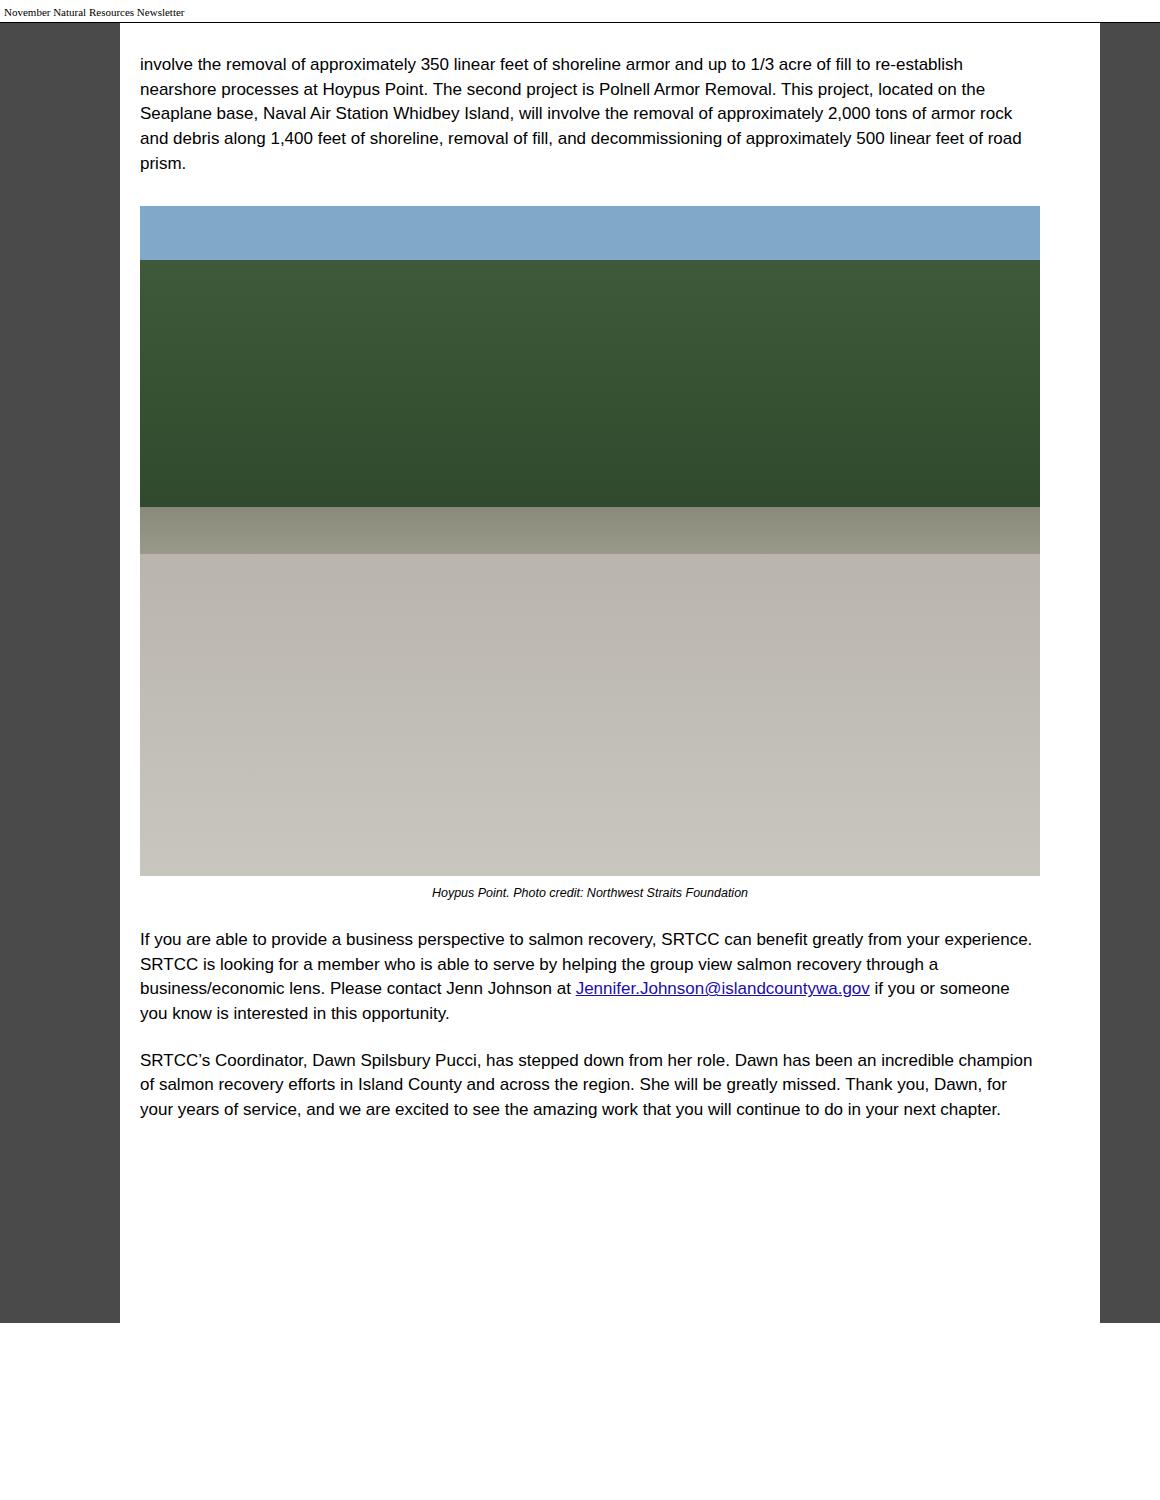November Natural Resources Newsletter
involve the removal of approximately 350 linear feet of shoreline armor and up to 1/3 acre of fill to re-establish nearshore processes at Hoypus Point. The second project is Polnell Armor Removal. This project, located on the Seaplane base, Naval Air Station Whidbey Island, will involve the removal of approximately 2,000 tons of armor rock and debris along 1,400 feet of shoreline, removal of fill, and decommissioning of approximately 500 linear feet of road prism.
Hoypus Point. Photo credit: Northwest Straits Foundation
If you are able to provide a business perspective to salmon recovery, SRTCC can benefit greatly from your experience. SRTCC is looking for a member who is able to serve by helping the group view salmon recovery through a business/economic lens. Please contact Jenn Johnson at Jennifer.Johnson@islandcountywa.gov if you or someone you know is interested in this opportunity.
SRTCC’s Coordinator, Dawn Spilsbury Pucci, has stepped down from her role. Dawn has been an incredible champion of salmon recovery efforts in Island County and across the region. She will be greatly missed. Thank you, Dawn, for your years of service, and we are excited to see the amazing work that you will continue to do in your next chapter.